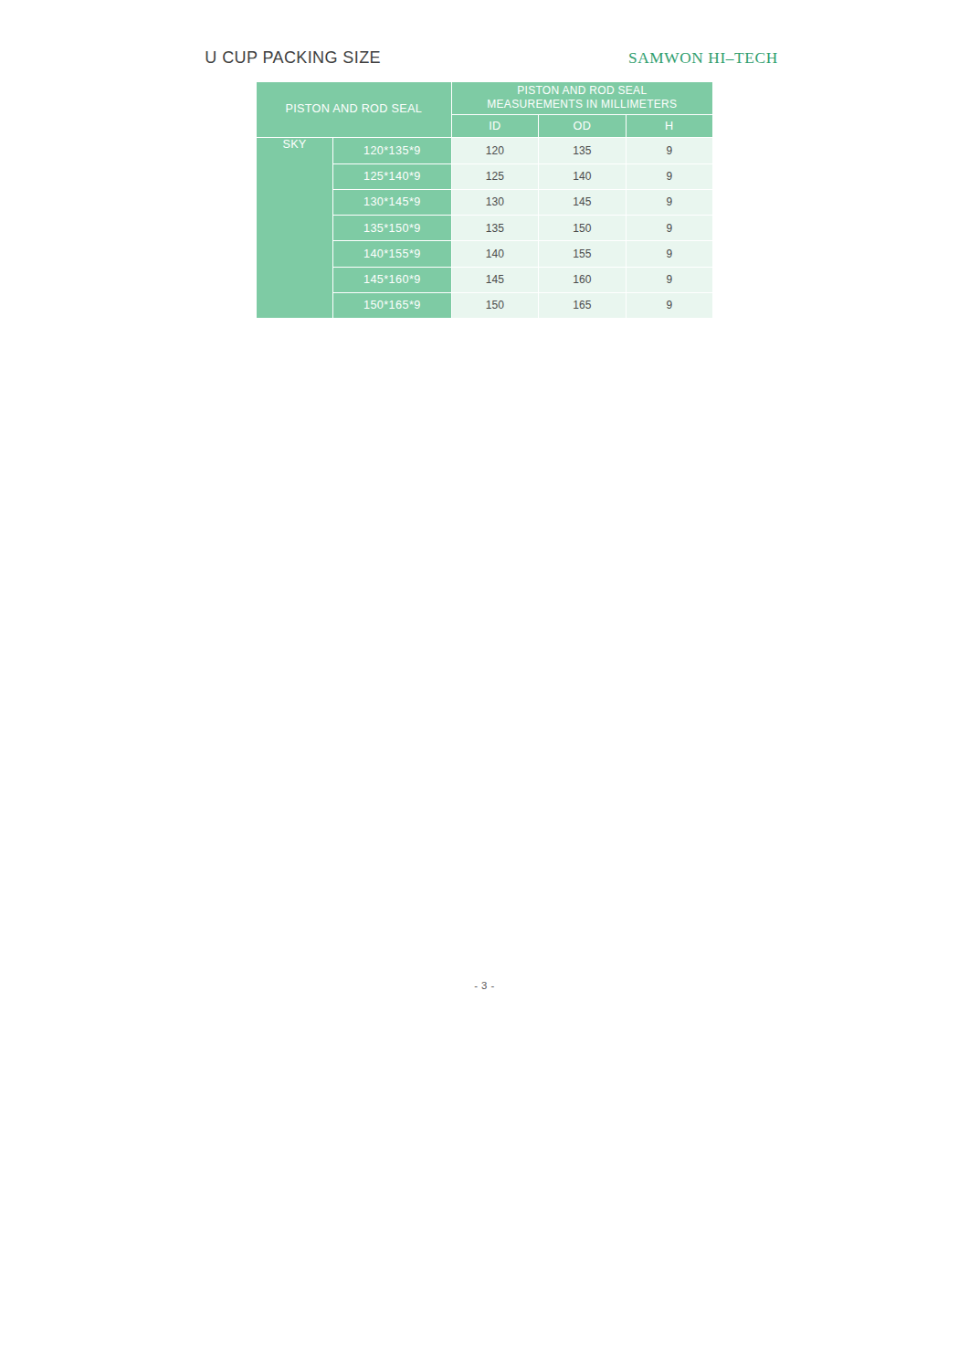U CUP PACKING SIZE
SAMWON HI–TECH
| PISTON AND ROD SEAL | PISTON AND ROD SEAL MEASUREMENTS IN MILLIMETERS |
| --- | --- |
| ID | OD | H |
| SKY | 120*135*9 | 120 | 135 | 9 |
| 125*140*9 | 125 | 140 | 9 |
| 130*145*9 | 130 | 145 | 9 |
| 135*150*9 | 135 | 150 | 9 |
| 140*155*9 | 140 | 155 | 9 |
| 145*160*9 | 145 | 160 | 9 |
| 150*165*9 | 150 | 165 | 9 |
- 3 -